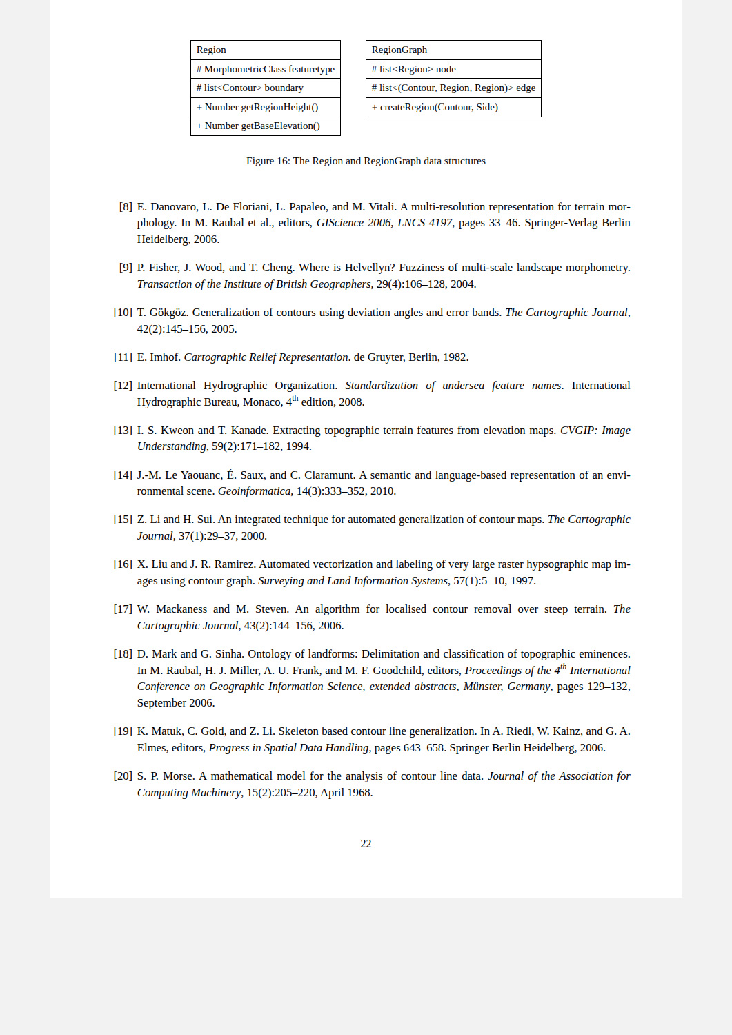| Region |
| # MorphometricClass featuretype |
| # list<Contour> boundary |
| + Number getRegionHeight() |
| + Number getBaseElevation() |
| RegionGraph |
| # list<Region> node |
| # list<(Contour, Region, Region)> edge |
| + createRegion(Contour, Side) |
Figure 16: The Region and RegionGraph data structures
[8] E. Danovaro, L. De Floriani, L. Papaleo, and M. Vitali. A multi-resolution representation for terrain morphology. In M. Raubal et al., editors, GIScience 2006, LNCS 4197, pages 33–46. Springer-Verlag Berlin Heidelberg, 2006.
[9] P. Fisher, J. Wood, and T. Cheng. Where is Helvellyn? Fuzziness of multi-scale landscape morphometry. Transaction of the Institute of British Geographers, 29(4):106–128, 2004.
[10] T. Gökgöz. Generalization of contours using deviation angles and error bands. The Cartographic Journal, 42(2):145–156, 2005.
[11] E. Imhof. Cartographic Relief Representation. de Gruyter, Berlin, 1982.
[12] International Hydrographic Organization. Standardization of undersea feature names. International Hydrographic Bureau, Monaco, 4th edition, 2008.
[13] I. S. Kweon and T. Kanade. Extracting topographic terrain features from elevation maps. CVGIP: Image Understanding, 59(2):171–182, 1994.
[14] J.-M. Le Yaouanc, É. Saux, and C. Claramunt. A semantic and language-based representation of an environmental scene. Geoinformatica, 14(3):333–352, 2010.
[15] Z. Li and H. Sui. An integrated technique for automated generalization of contour maps. The Cartographic Journal, 37(1):29–37, 2000.
[16] X. Liu and J. R. Ramirez. Automated vectorization and labeling of very large raster hypsographic map images using contour graph. Surveying and Land Information Systems, 57(1):5–10, 1997.
[17] W. Mackaness and M. Steven. An algorithm for localised contour removal over steep terrain. The Cartographic Journal, 43(2):144–156, 2006.
[18] D. Mark and G. Sinha. Ontology of landforms: Delimitation and classification of topographic eminences. In M. Raubal, H. J. Miller, A. U. Frank, and M. F. Goodchild, editors, Proceedings of the 4th International Conference on Geographic Information Science, extended abstracts, Münster, Germany, pages 129–132, September 2006.
[19] K. Matuk, C. Gold, and Z. Li. Skeleton based contour line generalization. In A. Riedl, W. Kainz, and G. A. Elmes, editors, Progress in Spatial Data Handling, pages 643–658. Springer Berlin Heidelberg, 2006.
[20] S. P. Morse. A mathematical model for the analysis of contour line data. Journal of the Association for Computing Machinery, 15(2):205–220, April 1968.
22